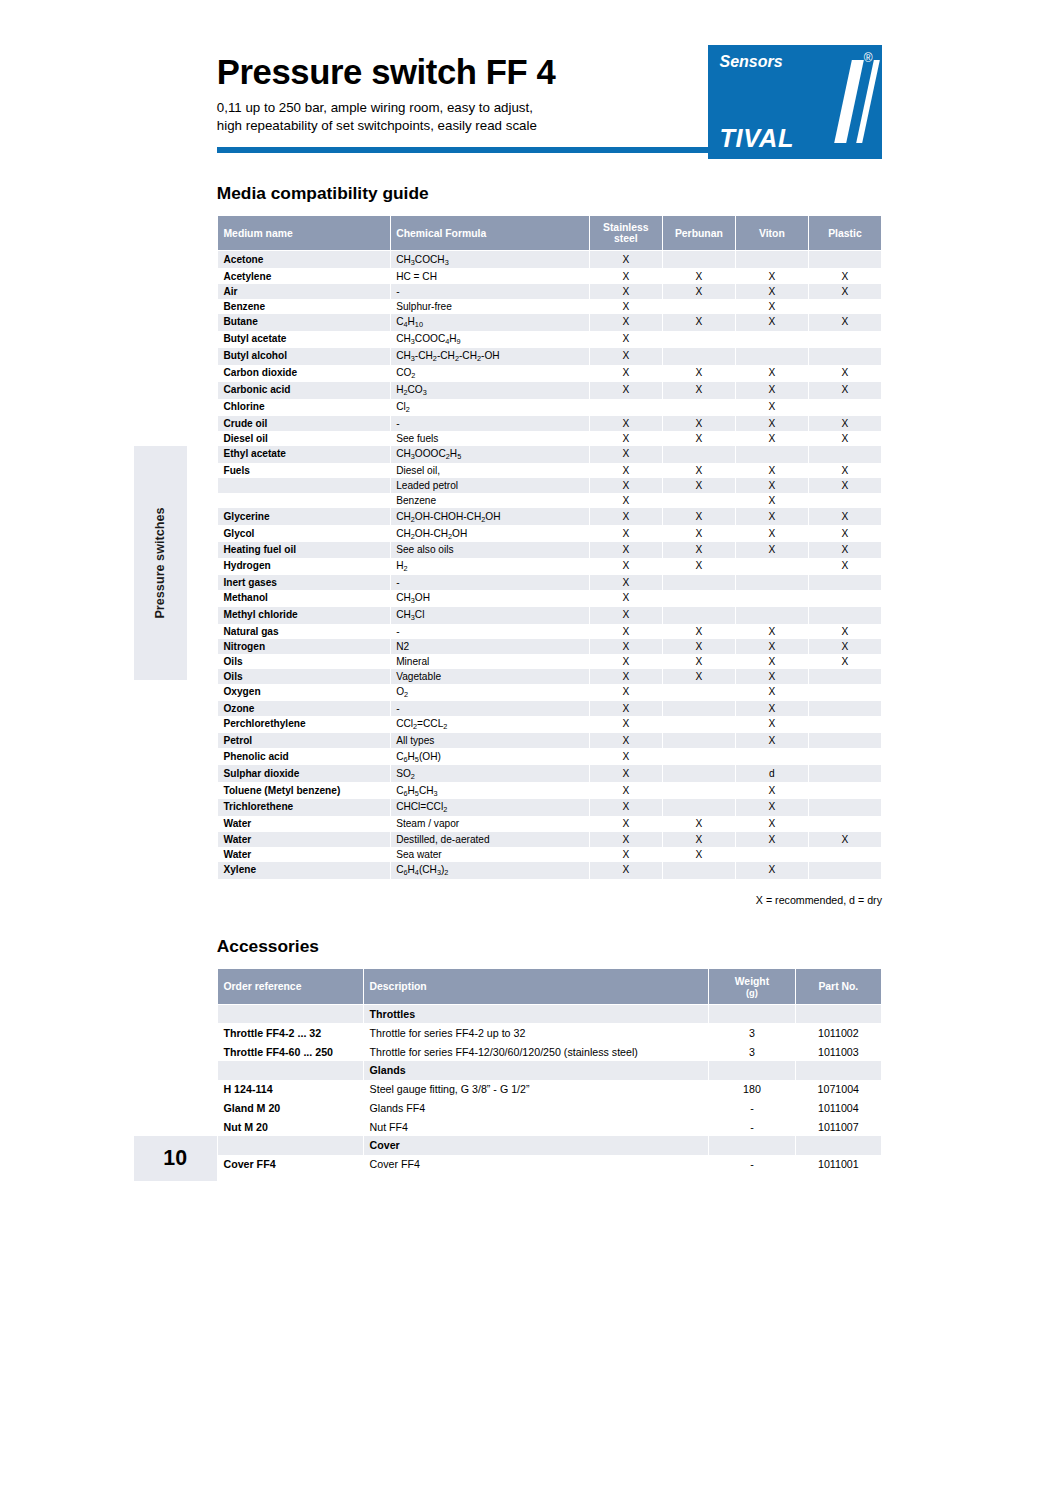Pressure switches
10
Sensors
®
TIVAL
Pressure switch FF 4
0,11 up to 250 bar, ample wiring room, easy to adjust,
high repeatability of set switchpoints, easily read scale
Media compatibility guide
| Medium name | Chemical Formula | Stainless steel | Perbunan | Viton | Plastic |
| --- | --- | --- | --- | --- | --- |
| Acetone | CH 3 COCH 3 | X | | | |
| Acetylene | HC = CH | X | X | X | X |
| Air | - | X | X | X | X |
| Benzene | Sulphur-free | X | | X | |
| Butane | C 4 H 10 | X | X | X | X |
| Butyl acetate | CH 3 COOC 4 H 9 | X | | | |
| Butyl alcohol | CH 3 -CH 2 -CH 2 -CH 2 -OH | X | | | |
| Carbon dioxide | CO 2 | X | X | X | X |
| Carbonic acid | H 2 CO 3 | X | X | X | X |
| Chlorine | Cl 2 | | | X | |
| Crude oil | - | X | X | X | X |
| Diesel oil | See fuels | X | X | X | X |
| Ethyl acetate | CH 3 OOOC 2 H 5 | X | | | |
| Fuels | Diesel oil, | X | X | X | X |
| | Leaded petrol | X | X | X | X |
| | Benzene | X | | X | |
| Glycerine | CH 2 OH-CHOH-CH 2 OH | X | X | X | X |
| Glycol | CH 2 OH-CH 2 OH | X | X | X | X |
| Heating fuel oil | See also oils | X | X | X | X |
| Hydrogen | H 2 | X | X | | X |
| Inert gases | - | X | | | |
| Methanol | CH 3 OH | X | | | |
| Methyl chloride | CH 3 Cl | X | | | |
| Natural gas | - | X | X | X | X |
| Nitrogen | N2 | X | X | X | X |
| Oils | Mineral | X | X | X | X |
| Oils | Vagetable | X | X | X | |
| Oxygen | O 2 | X | | X | |
| Ozone | - | X | | X | |
| Perchlorethylene | CCl 2 =CCL 2 | X | | X | |
| Petrol | All types | X | | X | |
| Phenolic acid | C 6 H 5 (OH) | X | | | |
| Sulphar dioxide | SO 2 | X | | d | |
| Toluene (Metyl benzene) | C 6 H 5 CH 3 | X | | X | |
| Trichlorethene | CHCl=CCl 2 | X | | X | |
| Water | Steam / vapor | X | X | X | |
| Water | Destilled, de-aerated | X | X | X | X |
| Water | Sea water | X | X | | |
| Xylene | C 6 H 4 (CH 3 ) 2 | X | | X | |
X = recommended, d = dry
Accessories
| Order reference | Description | Weight (g) | Part No. |
| --- | --- | --- | --- |
| | Throttles | | |
| Throttle FF4-2 ... 32 | Throttle for series FF4-2 up to 32 | 3 | 1011002 |
| Throttle FF4-60 ... 250 | Throttle for series FF4-12/30/60/120/250 (stainless steel) | 3 | 1011003 |
| | Glands | | |
| H 124-114 | Steel gauge fitting, G 3/8” - G 1/2” | 180 | 1071004 |
| Gland M 20 | Glands FF4 | - | 1011004 |
| Nut M 20 | Nut FF4 | - | 1011007 |
| | Cover | | |
| Cover FF4 | Cover FF4 | - | 1011001 |